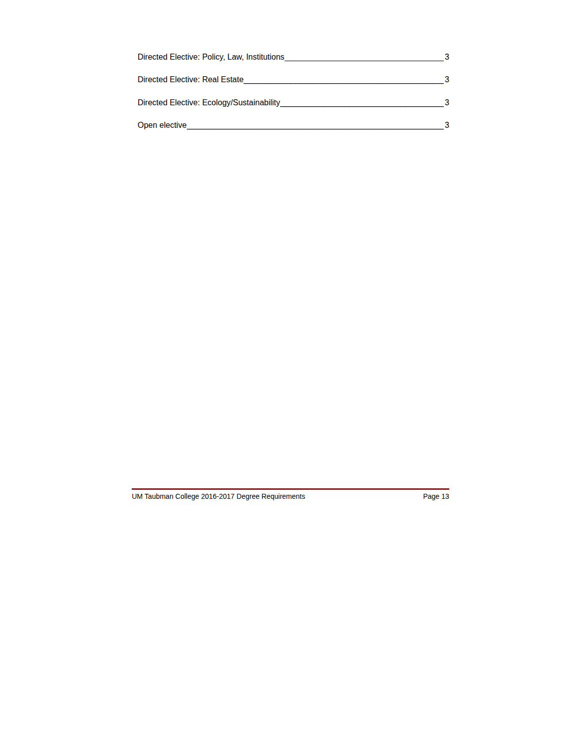Directed Elective: Policy, Law, Institutions _______________________________________________________________________________ 3
Directed Elective: Real Estate _______________________________________________________________________________________ 3
Directed Elective: Ecology/Sustainability _________________________________________________________________________ 3
Open elective _______________________________________________________________________________________________ 3
UM Taubman College 2016-2017 Degree Requirements Page 13